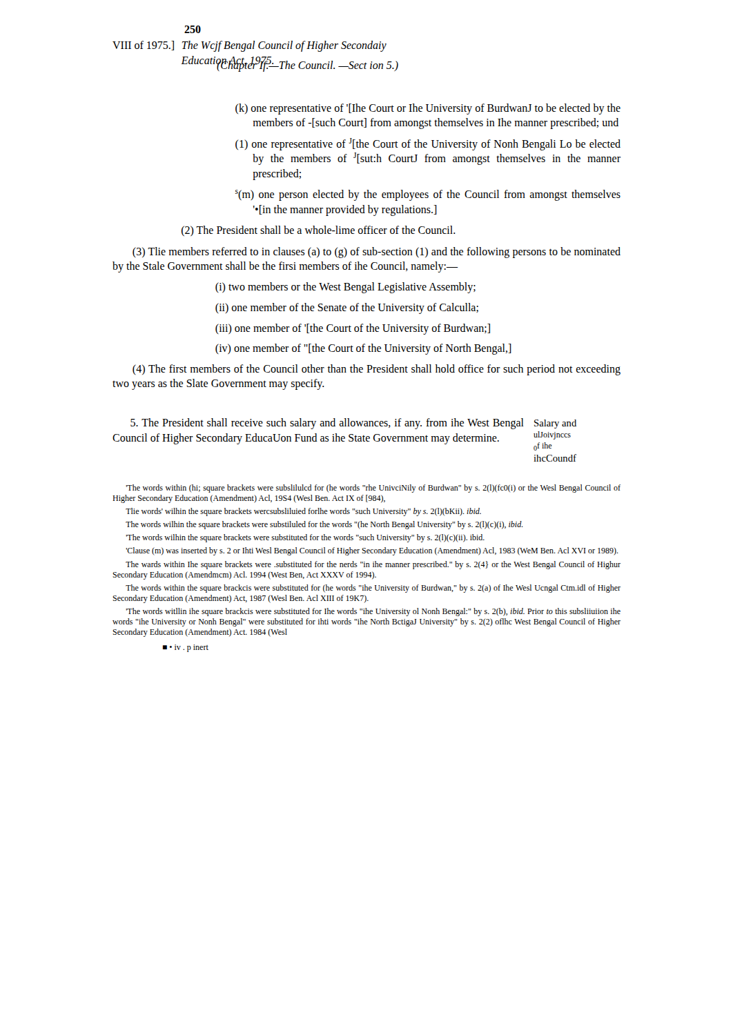250
VIII of 1975.]
The Wcjf Bengal Council of Higher Secondaiy Education Act, 1975. (Chapter If.—The Council. —Sect ion 5.)
(k) one representative of '[Ihe Court or Ihe University of BurdwanJ to be elected by the members of -[such Court] from amongst themselves in Ihe manner prescribed; und
(1) one representative of J[the Court of the University of Nonh Bengali Lo be elected by the members of J[sut:h CourtJ from amongst themselves in the manner prescribed;
s(m) one person elected by the employees of the Council from amongst themselves '•[in the manner provided by regulations.]
(2) The President shall be a whole-lime officer of the Council.
(3) Tlie members referred to in clauses (a) to (g) of sub-section (1) and the following persons to be nominated by the Stale Government shall be the firsi members of ihe Council, namely:—
(i) two members or the West Bengal Legislative Assembly;
(ii) one member of the Senate of the University of Calculla;
(iii) one member of '[the Court of the University of Burdwan;]
(iv) one member of "[the Court of the University of North Bengal,]
(4) The first members of the Council other than the President shall hold office for such period not exceeding two years as the Slate Government may specify.
Salary and
ulJoivjnccs
0f ihe
ihcCoundf
5. The President shall receive such salary and allowances, if any. from ihe West Bengal Council of Higher Secondary EducaUon Fund as ihe State Government may determine.
'The words within (hi; square brackets were subslilulcd for (he words "rhe UnivciNily of Burdwan" by s. 2(l)(fc0(i) or the Wesl Bengal Council of Higher Secondary Education (Amendment) Acl, 19S4 (Wesl Ben. Act IX of [984),
Tlie words' wilhin the square brackets wercsubsliluied forlhe words "such University" by s. 2(l)(bKii). ibid.
The words wilhin the square brackets were substiluled for the words "(he North Bengal University" by s. 2(l)(c)(i), ibid.
'The words wilhin the square brackets were substituted for the words "such University" by s. 2(l)(c)(ii). ibid.
'Clause (m) was inserted by s. 2 or Ihti Wesl Bengal Council of Higher Secondary Education (Amendment) Acl, 1983 (WeM Ben. Acl XVI or 1989).
The wards within Ihe square brackets were .substituted for the nerds "in ihe manner prescribed." by s. 2(4} or the West Bengal Council of Highur Secondary Education (Amendmcm) Acl. 1994 (West Ben, Act XXXV of 1994).
The words within the square brackcis were substituted for (he words "ihe University of Burdwan," by s. 2(a) of Ihe Wesl Ucngal Ctm.idl of Higher Secondary Education (Amendment) Act, 1987 (Wesl Ben. Acl XIII of 19K7).
'The words witllin ihe square brackcis were substituted for Ihe words "ihe University ol Nonh Bengal:" by s. 2(b), ibid. Prior to this subsliiuiion ihe words "ihe University or Nonh Bengal" were substituted for ihti words "ihe North BctigaJ University" by s. 2(2) oflhc West Bengal Council of Higher Secondary Education (Amendment) Act. 1984 (Wesl
■ • iv . p inert